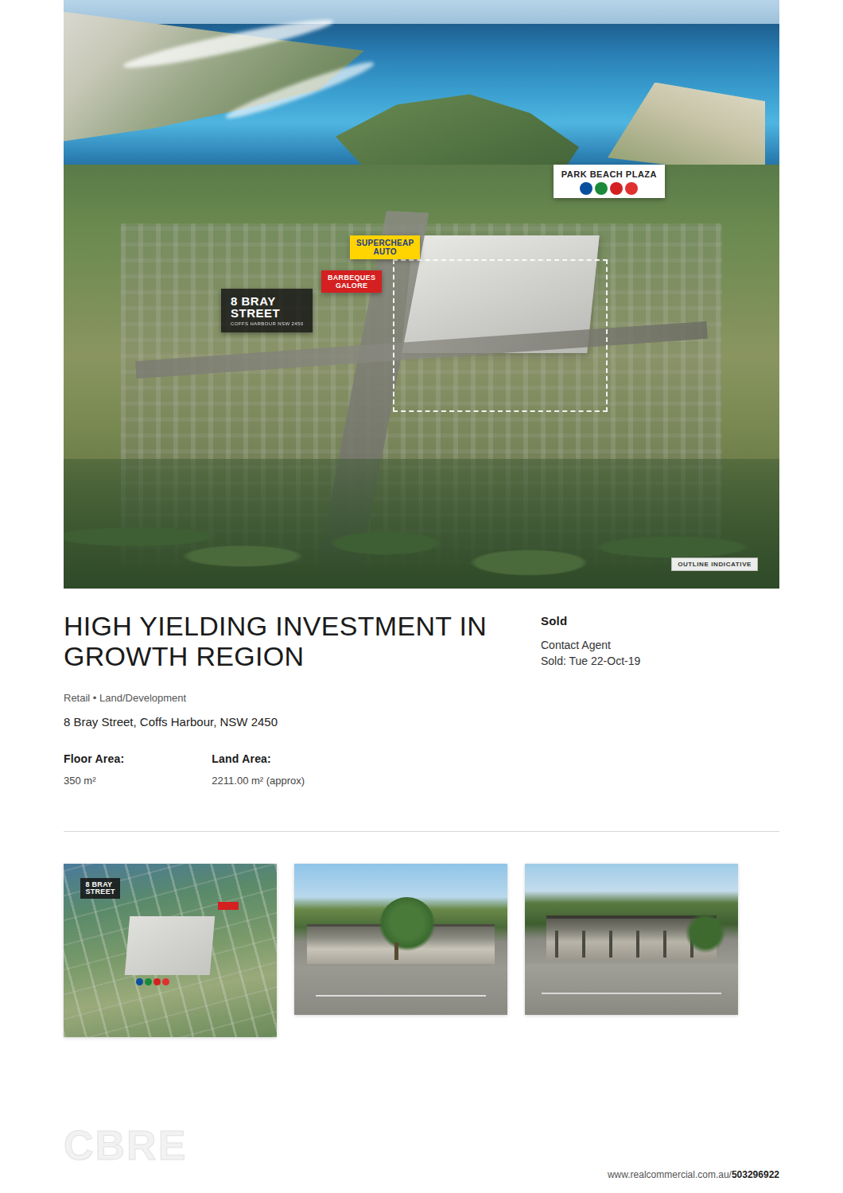PARK BEACH PLAZA
SUPERCHEAP
AUTO
BARBEQUES
GALORE
8 BRAY
STREET COFFS HARBOUR NSW 2450
OUTLINE INDICATIVE
High Yielding Investment in
Growth Region
Retail • Land/Development
8 Bray Street, Coffs Harbour, NSW 2450
Floor Area:
350 m²
Land Area:
2211.00 m² (approx)
Sold
Contact Agent
Sold: Tue 22-Oct-19
8 BRAY
STREET
CBRE
www.realcommercial.com.au/503296922